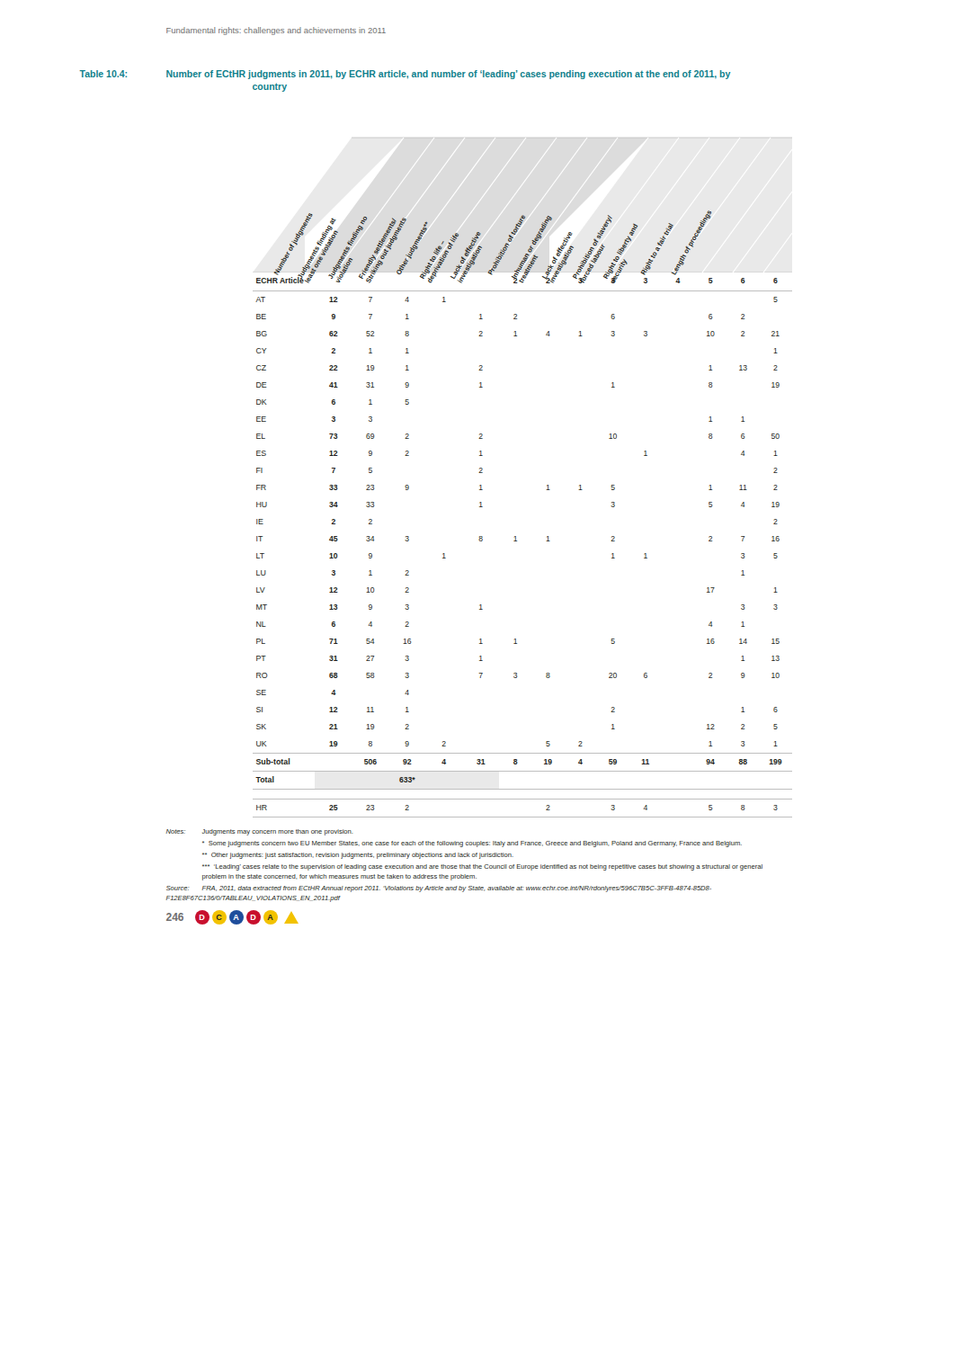Fundamental rights: challenges and achievements in 2011
Table 10.4: Number of ECtHR judgments in 2011, by ECHR article, and number of ‘leading’ cases pending execution at the end of 2011, by country
Number of judgments
Judgments finding at least one violation
Judgments finding no violation
Friendly settlements/Striking out judgments
Other judgments**
Right to life –deprivation of life
Lack of effective investigation
Prohibition of torture
Inhuman or degrading treatment
Lack of effective investigation
Prohibition of slavery/forced labour
Right to liberty and security
Right to a fair trial
Length of proceedings
| ECHR Article | | | | | | 2 | 2 | 3 | 3 | 3 | 4 | 5 | 6 | 6 |
| AT | 12 | 7 | 4 | 1 | | | | | | | | | | 5 |
| BE | 9 | 7 | 1 | | 1 | 2 | | | 6 | | | 6 | 2 | |
| BG | 62 | 52 | 8 | | 2 | 1 | 4 | 1 | 3 | 3 | | 10 | 2 | 21 |
| CY | 2 | 1 | 1 | | | | | | | | | | | 1 |
| CZ | 22 | 19 | 1 | | 2 | | | | | | | 1 | 13 | 2 |
| DE | 41 | 31 | 9 | | 1 | | | | 1 | | | 8 | | 19 |
| DK | 6 | 1 | 5 | | | | | | | | | | | |
| EE | 3 | 3 | | | | | | | | | | 1 | 1 | |
| EL | 73 | 69 | 2 | | 2 | | | | 10 | | | 8 | 6 | 50 |
| ES | 12 | 9 | 2 | | 1 | | | | | 1 | | | 4 | 1 |
| FI | 7 | 5 | | | 2 | | | | | | | | | 2 |
| FR | 33 | 23 | 9 | | 1 | | 1 | 1 | 5 | | | 1 | 11 | 2 |
| HU | 34 | 33 | | | 1 | | | | 3 | | | 5 | 4 | 19 |
| IE | 2 | 2 | | | | | | | | | | | | 2 |
| IT | 45 | 34 | 3 | | 8 | 1 | 1 | | 2 | | | 2 | 7 | 16 |
| LT | 10 | 9 | | 1 | | | | | 1 | 1 | | | 3 | 5 |
| LU | 3 | 1 | 2 | | | | | | | | | | 1 | |
| LV | 12 | 10 | 2 | | | | | | | | | 17 | | 1 |
| MT | 13 | 9 | 3 | | 1 | | | | | | | | 3 | 3 |
| NL | 6 | 4 | 2 | | | | | | | | | 4 | 1 | |
| PL | 71 | 54 | 16 | | 1 | 1 | | | 5 | | | 16 | 14 | 15 |
| PT | 31 | 27 | 3 | | 1 | | | | | | | | 1 | 13 |
| RO | 68 | 58 | 3 | | 7 | 3 | 8 | | 20 | 6 | | 2 | 9 | 10 |
| SE | 4 | | 4 | | | | | | | | | | | |
| SI | 12 | 11 | 1 | | | | | | 2 | | | | 1 | 6 |
| SK | 21 | 19 | 2 | | | | | | 1 | | | 12 | 2 | 5 |
| UK | 19 | 8 | 9 | 2 | | | 5 | 2 | | | | 1 | 3 | 1 |
| Sub-total | | 506 | 92 | 4 | 31 | 8 | 19 | 4 | 59 | 11 | | 94 | 88 | 199 |
| Total | | | 633* | | | | | | | | | | | |
| HR | 25 | 23 | 2 | | | | 2 | | 3 | 4 | | 5 | 8 | 3 |
Notes: Judgments may concern more than one provision.
* Some judgments concern two EU Member States, one case for each of the following couples: Italy and France, Greece and Belgium, Poland and Germany, France and Belgium.
** Other judgments: just satisfaction, revision judgments, preliminary objections and lack of jurisdiction.
*** ‘Leading’ cases relate to the supervision of leading case execution and are those that the Council of Europe identified as not being repetitive cases but showing a structural or general problem in the state concerned, for which measures must be taken to address the problem.
Source: FRA, 2011, data extracted from ECtHR Annual report 2011. ‘Violations by Article and by State, available at: www.echr.coe.int/NR/rdonlyres/596C7B5C-3FFB-4874-85D8-F12E8F67C136/0/TABLEAU_VIOLATIONS_EN_2011.pdf
246 D C A D A